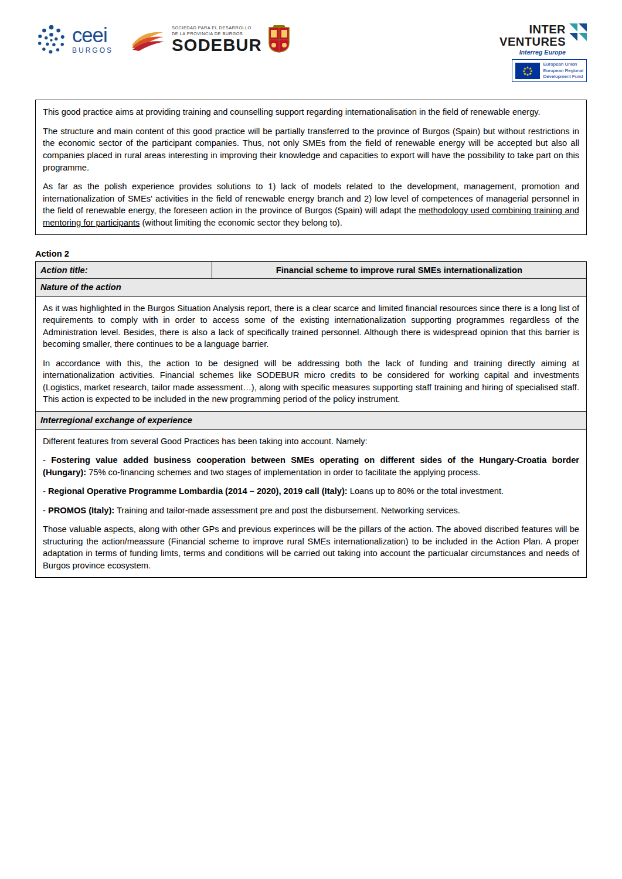ceei BURGOS
SOCIEDAD PARA EL DESARROLLO DE LA PROVINCIA DE BURGOS SODEBUR
INTER
VENTURES
Interreg Europe
European Union
European Regional
Development Fund
This good practice aims at providing training and counselling support regarding internationalisation in the field of renewable energy.
The structure and main content of this good practice will be partially transferred to the province of Burgos (Spain) but without restrictions in the economic sector of the participant companies. Thus, not only SMEs from the field of renewable energy will be accepted but also all companies placed in rural areas interesting in improving their knowledge and capacities to export will have the possibility to take part on this programme.
As far as the polish experience provides solutions to 1) lack of models related to the development, management, promotion and internationalization of SMEs' activities in the field of renewable energy branch and 2) low level of competences of managerial personnel in the field of renewable energy, the foreseen action in the province of Burgos (Spain) will adapt the methodology used combining training and mentoring for participants (without limiting the economic sector they belong to).
Action 2
| Action title: | Financial scheme to improve rural SMEs internationalization |
| Nature of the action |
| As it was highlighted in the Burgos Situation Analysis report, there is a clear scarce and limited financial resources since there is a long list of requirements to comply with in order to access some of the existing internationalization supporting programmes regardless of the Administration level. Besides, there is also a lack of specifically trained personnel. Although there is widespread opinion that this barrier is becoming smaller, there continues to be a language barrier. In accordance with this, the action to be designed will be addressing both the lack of funding and training directly aiming at internationalization activities. Financial schemes like SODEBUR micro credits to be considered for working capital and investments (Logistics, market research, tailor made assessment…), along with specific measures supporting staff training and hiring of specialised staff. This action is expected to be included in the new programming period of the policy instrument. |
| Interregional exchange of experience |
| Different features from several Good Practices has been taking into account. Namely: - Fostering value added business cooperation between SMEs operating on different sides of the Hungary-Croatia border (Hungary): 75% co-financing schemes and two stages of implementation in order to facilitate the applying process. - Regional Operative Programme Lombardia (2014 – 2020), 2019 call (Italy): Loans up to 80% or the total investment. - PROMOS (Italy): Training and tailor-made assessment pre and post the disbursement. Networking services. Those valuable aspects, along with other GPs and previous experinces will be the pillars of the action. The aboved discribed features will be structuring the action/meassure (Financial scheme to improve rural SMEs internationalization) to be included in the Action Plan. A proper adaptation in terms of funding limts, terms and conditions will be carried out taking into account the particualar circumstances and needs of Burgos province ecosystem. |